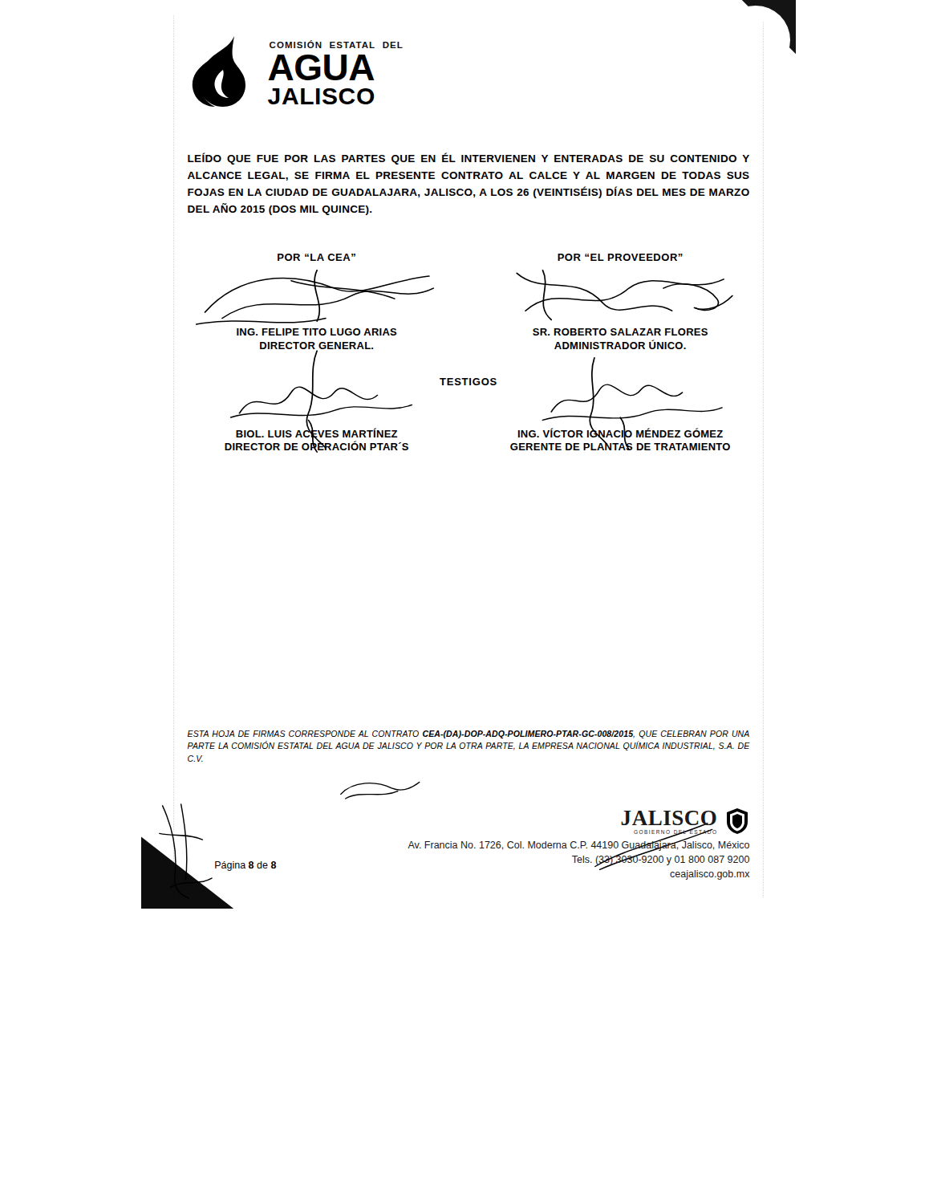COMISIÓN ESTATAL DEL
AGUA
JALISCO
LEÍDO QUE FUE POR LAS PARTES QUE EN ÉL INTERVIENEN Y ENTERADAS DE SU CONTENIDO Y ALCANCE LEGAL, SE FIRMA EL PRESENTE CONTRATO AL CALCE Y AL MARGEN DE TODAS SUS FOJAS EN LA CIUDAD DE GUADALAJARA, JALISCO, A LOS 26 (VEINTISÉIS) DÍAS DEL MES DE MARZO DEL AÑO 2015 (DOS MIL QUINCE).
POR “LA CEA”
ING. FELIPE TITO LUGO ARIAS DIRECTOR GENERAL.
POR “EL PROVEEDOR”
SR. ROBERTO SALAZAR FLORES ADMINISTRADOR ÚNICO.
TESTIGOS
BIOL. LUIS ACEVES MARTÍNEZ DIRECTOR DE OPERACIÓN PTAR´S
ING. VÍCTOR IGNACIO MÉNDEZ GÓMEZ GERENTE DE PLANTAS DE TRATAMIENTO
ESTA HOJA DE FIRMAS CORRESPONDE AL CONTRATO CEA-(DA)-DOP-ADQ-POLIMERO-PTAR-GC-008/2015, QUE CELEBRAN POR UNA PARTE LA COMISIÓN ESTATAL DEL AGUA DE JALISCO Y POR LA OTRA PARTE, LA EMPRESA NACIONAL QUÍMICA INDUSTRIAL, S.A. DE C.V.
Página 8 de 8
JALISCO GOBIERNO DEL ESTADO
Av. Francia No. 1726, Col. Moderna C.P. 44190 Guadalajara, Jalisco, México
Tels. (33) 3030-9200 y 01 800 087 9200
ceajalisco.gob.mx